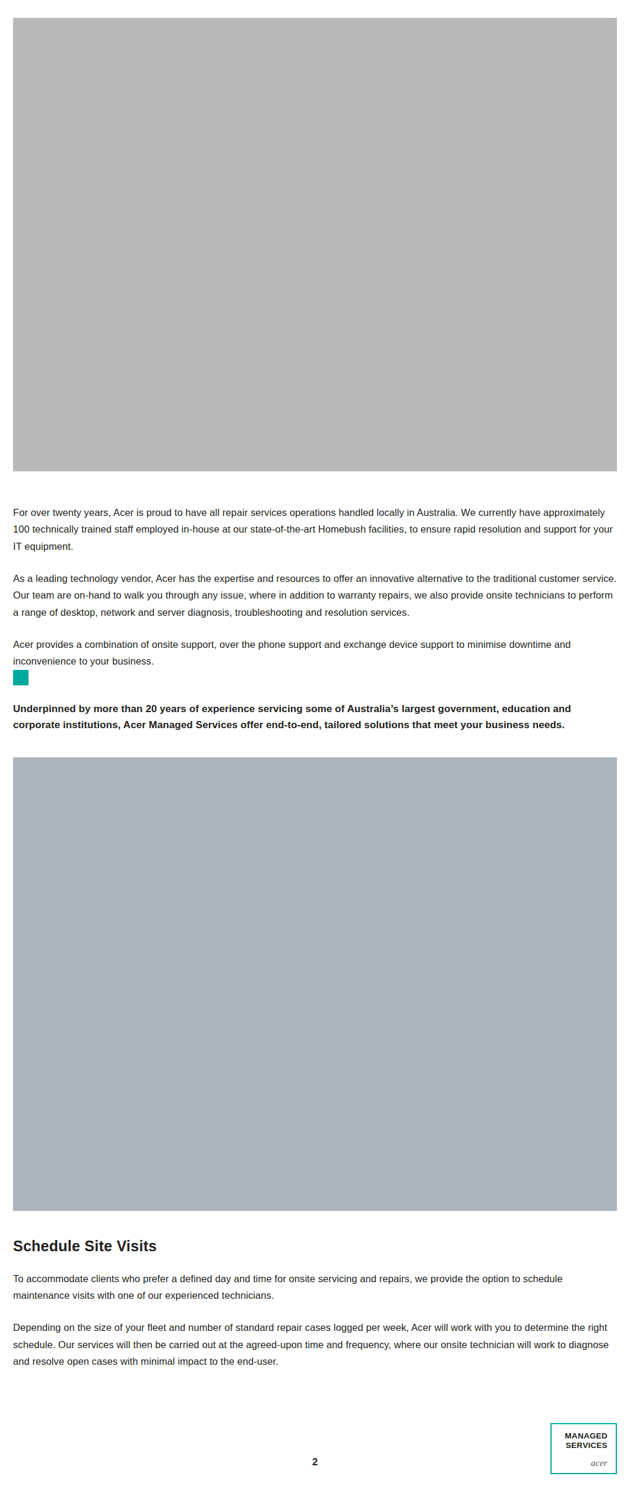For over twenty years, Acer is proud to have all repair services operations handled locally in Australia. We currently have approximately 100 technically trained staff employed in-house at our state-of-the-art Homebush facilities, to ensure rapid resolution and support for your IT equipment.
As a leading technology vendor, Acer has the expertise and resources to offer an innovative alternative to the traditional customer service. Our team are on-hand to walk you through any issue, where in addition to warranty repairs, we also provide onsite technicians to perform a range of desktop, network and server diagnosis, troubleshooting and resolution services.
Acer provides a combination of onsite support, over the phone support and exchange device support to minimise downtime and inconvenience to your business.
Underpinned by more than 20 years of experience servicing some of Australia’s largest government, education and corporate institutions, Acer Managed Services offer end-to-end, tailored solutions that meet your business needs.
Schedule Site Visits
To accommodate clients who prefer a defined day and time for onsite servicing and repairs, we provide the option to schedule maintenance visits with one of our experienced technicians.
Depending on the size of your fleet and number of standard repair cases logged per week, Acer will work with you to determine the right schedule. Our services will then be carried out at the agreed-upon time and frequency, where our onsite technician will work to diagnose and resolve open cases with minimal impact to the end-user.
2
MANAGED
SERVICES
acer